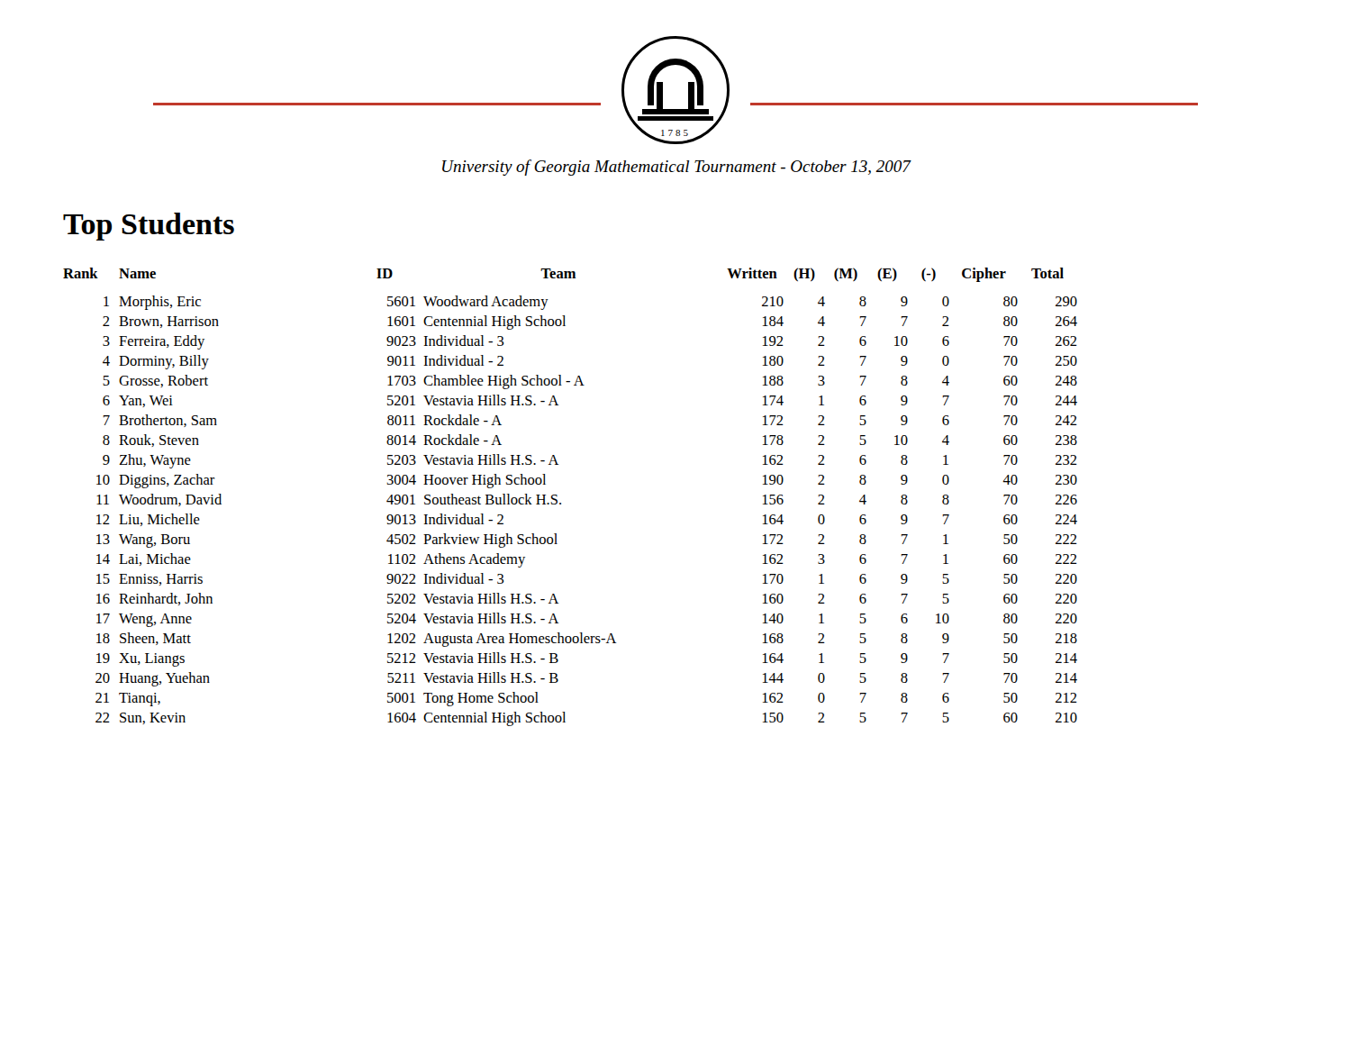1785
University of Georgia Mathematical Tournament - October 13, 2007
Top Students
| Rank | Name | ID | Team | Written | (H) | (M) | (E) | (-) | Cipher | Total |
| --- | --- | --- | --- | --- | --- | --- | --- | --- | --- | --- |
| 1 | Morphis, Eric | 5601 | Woodward Academy | 210 | 4 | 8 | 9 | 0 | 80 | 290 |
| 2 | Brown, Harrison | 1601 | Centennial High School | 184 | 4 | 7 | 7 | 2 | 80 | 264 |
| 3 | Ferreira, Eddy | 9023 | Individual - 3 | 192 | 2 | 6 | 10 | 6 | 70 | 262 |
| 4 | Dorminy, Billy | 9011 | Individual - 2 | 180 | 2 | 7 | 9 | 0 | 70 | 250 |
| 5 | Grosse, Robert | 1703 | Chamblee High School - A | 188 | 3 | 7 | 8 | 4 | 60 | 248 |
| 6 | Yan, Wei | 5201 | Vestavia Hills H.S. - A | 174 | 1 | 6 | 9 | 7 | 70 | 244 |
| 7 | Brotherton, Sam | 8011 | Rockdale - A | 172 | 2 | 5 | 9 | 6 | 70 | 242 |
| 8 | Rouk, Steven | 8014 | Rockdale - A | 178 | 2 | 5 | 10 | 4 | 60 | 238 |
| 9 | Zhu, Wayne | 5203 | Vestavia Hills H.S. - A | 162 | 2 | 6 | 8 | 1 | 70 | 232 |
| 10 | Diggins, Zachar | 3004 | Hoover High School | 190 | 2 | 8 | 9 | 0 | 40 | 230 |
| 11 | Woodrum, David | 4901 | Southeast Bullock H.S. | 156 | 2 | 4 | 8 | 8 | 70 | 226 |
| 12 | Liu, Michelle | 9013 | Individual - 2 | 164 | 0 | 6 | 9 | 7 | 60 | 224 |
| 13 | Wang, Boru | 4502 | Parkview High School | 172 | 2 | 8 | 7 | 1 | 50 | 222 |
| 14 | Lai, Michae | 1102 | Athens Academy | 162 | 3 | 6 | 7 | 1 | 60 | 222 |
| 15 | Enniss, Harris | 9022 | Individual - 3 | 170 | 1 | 6 | 9 | 5 | 50 | 220 |
| 16 | Reinhardt, John | 5202 | Vestavia Hills H.S. - A | 160 | 2 | 6 | 7 | 5 | 60 | 220 |
| 17 | Weng, Anne | 5204 | Vestavia Hills H.S. - A | 140 | 1 | 5 | 6 | 10 | 80 | 220 |
| 18 | Sheen, Matt | 1202 | Augusta Area Homeschoolers-A | 168 | 2 | 5 | 8 | 9 | 50 | 218 |
| 19 | Xu, Liangs | 5212 | Vestavia Hills H.S. - B | 164 | 1 | 5 | 9 | 7 | 50 | 214 |
| 20 | Huang, Yuehan | 5211 | Vestavia Hills H.S. - B | 144 | 0 | 5 | 8 | 7 | 70 | 214 |
| 21 | Tianqi, | 5001 | Tong Home School | 162 | 0 | 7 | 8 | 6 | 50 | 212 |
| 22 | Sun, Kevin | 1604 | Centennial High School | 150 | 2 | 5 | 7 | 5 | 60 | 210 |